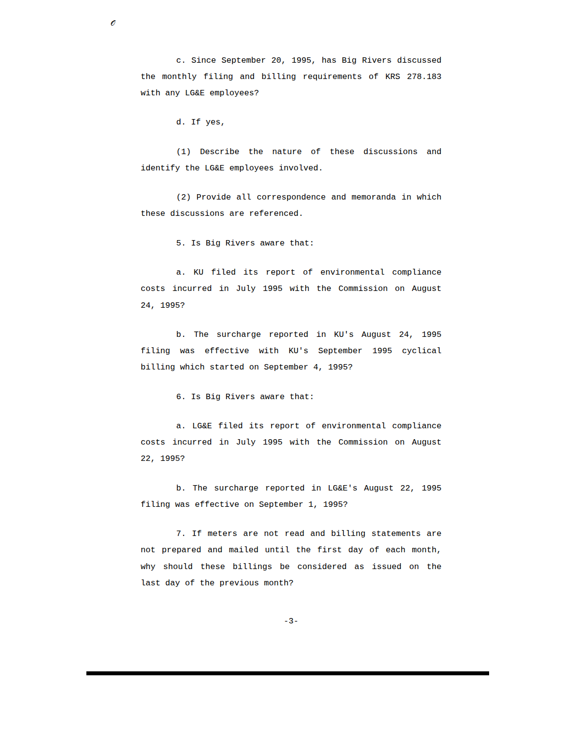𝒪
c. Since September 20, 1995, has Big Rivers discussed the monthly filing and billing requirements of KRS 278.183 with any LG&E employees?
d. If yes,
(1) Describe the nature of these discussions and identify the LG&E employees involved.
(2) Provide all correspondence and memoranda in which these discussions are referenced.
5. Is Big Rivers aware that:
a. KU filed its report of environmental compliance costs incurred in July 1995 with the Commission on August 24, 1995?
b. The surcharge reported in KU's August 24, 1995 filing was effective with KU's September 1995 cyclical billing which started on September 4, 1995?
6. Is Big Rivers aware that:
a. LG&E filed its report of environmental compliance costs incurred in July 1995 with the Commission on August 22, 1995?
b. The surcharge reported in LG&E's August 22, 1995 filing was effective on September 1, 1995?
7. If meters are not read and billing statements are not prepared and mailed until the first day of each month, why should these billings be considered as issued on the last day of the previous month?
-3-